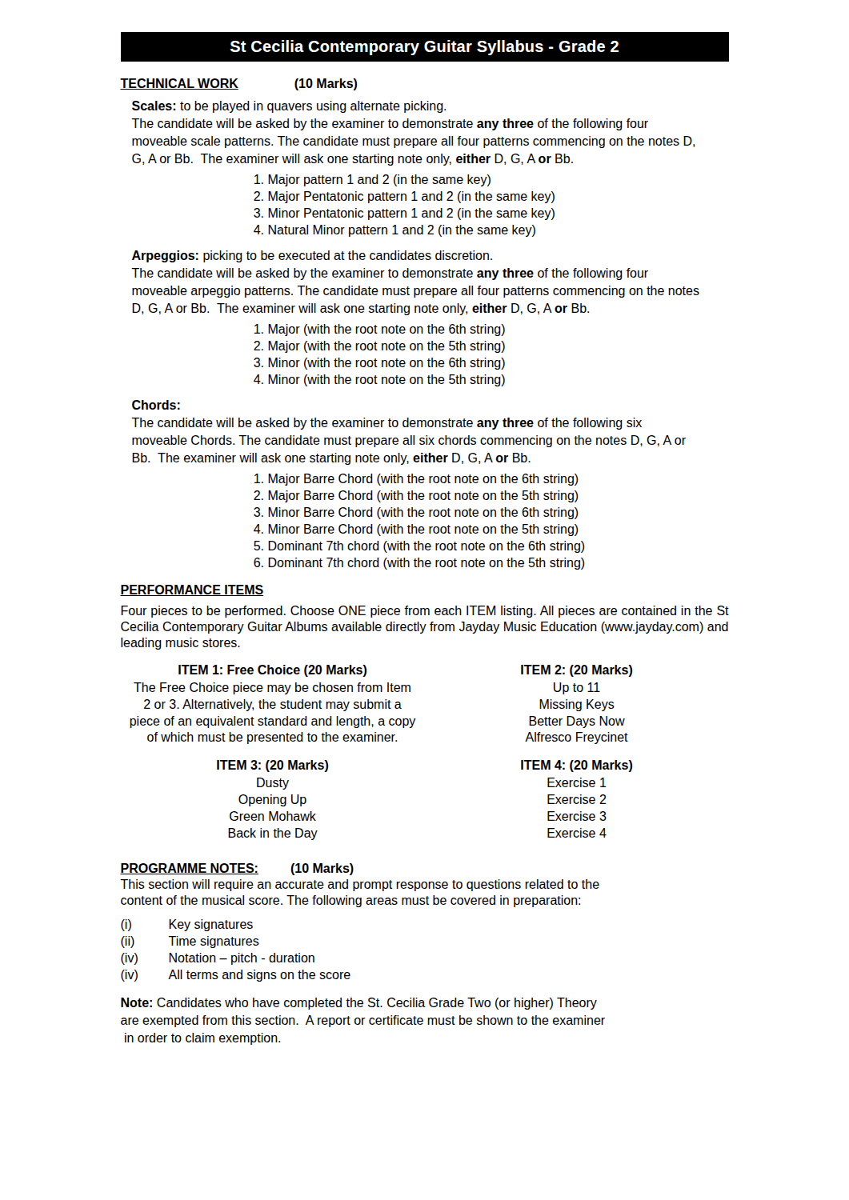St Cecilia Contemporary Guitar Syllabus - Grade 2
TECHNICAL WORK (10 Marks)
Scales: to be played in quavers using alternate picking.
The candidate will be asked by the examiner to demonstrate any three of the following four
moveable scale patterns. The candidate must prepare all four patterns commencing on the notes D,
G, A or Bb. The examiner will ask one starting note only, either D, G, A or Bb.
Major pattern 1 and 2 (in the same key)
Major Pentatonic pattern 1 and 2 (in the same key)
Minor Pentatonic pattern 1 and 2 (in the same key)
Natural Minor pattern 1 and 2 (in the same key)
Arpeggios: picking to be executed at the candidates discretion.
The candidate will be asked by the examiner to demonstrate any three of the following four
moveable arpeggio patterns. The candidate must prepare all four patterns commencing on the notes
D, G, A or Bb. The examiner will ask one starting note only, either D, G, A or Bb.
Major (with the root note on the 6th string)
Major (with the root note on the 5th string)
Minor (with the root note on the 6th string)
Minor (with the root note on the 5th string)
Chords:
The candidate will be asked by the examiner to demonstrate any three of the following six
moveable Chords. The candidate must prepare all six chords commencing on the notes D, G, A or
Bb. The examiner will ask one starting note only, either D, G, A or Bb.
Major Barre Chord (with the root note on the 6th string)
Major Barre Chord (with the root note on the 5th string)
Minor Barre Chord (with the root note on the 6th string)
Minor Barre Chord (with the root note on the 5th string)
Dominant 7th chord (with the root note on the 6th string)
Dominant 7th chord (with the root note on the 5th string)
PERFORMANCE ITEMS
Four pieces to be performed. Choose ONE piece from each ITEM listing. All pieces are contained in the St Cecilia Contemporary Guitar Albums available directly from Jayday Music Education (www.jayday.com) and leading music stores.
| ITEM 1: Free Choice (20 Marks) The Free Choice piece may be chosen from Item 2 or 3. Alternatively, the student may submit a piece of an equivalent standard and length, a copy of which must be presented to the examiner. | ITEM 2: (20 Marks) Up to 11 Missing Keys Better Days Now Alfresco Freycinet |
| ITEM 3: (20 Marks) Dusty Opening Up Green Mohawk Back in the Day | ITEM 4: (20 Marks) Exercise 1 Exercise 2 Exercise 3 Exercise 4 |
PROGRAMME NOTES: (10 Marks)
This section will require an accurate and prompt response to questions related to the
content of the musical score. The following areas must be covered in preparation:
| (i) | Key signatures |
| (ii) | Time signatures |
| (iv) | Notation – pitch - duration |
| (iv) | All terms and signs on the score |
Note: Candidates who have completed the St. Cecilia Grade Two (or higher) Theory
are exempted from this section. A report or certificate must be shown to the examiner
in order to claim exemption.